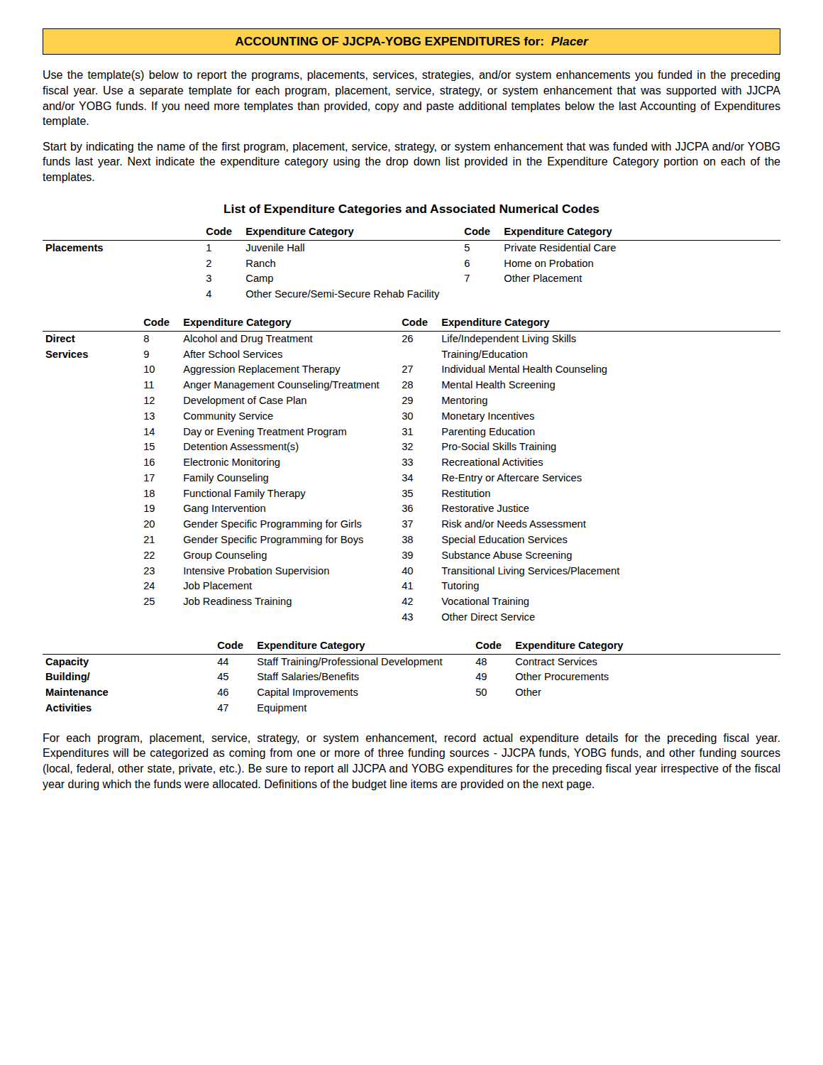ACCOUNTING OF JJCPA-YOBG EXPENDITURES for: Placer
Use the template(s) below to report the programs, placements, services, strategies, and/or system enhancements you funded in the preceding fiscal year. Use a separate template for each program, placement, service, strategy, or system enhancement that was supported with JJCPA and/or YOBG funds. If you need more templates than provided, copy and paste additional templates below the last Accounting of Expenditures template.
Start by indicating the name of the first program, placement, service, strategy, or system enhancement that was funded with JJCPA and/or YOBG funds last year. Next indicate the expenditure category using the drop down list provided in the Expenditure Category portion on each of the templates.
List of Expenditure Categories and Associated Numerical Codes
| | Code | Expenditure Category | Code | Expenditure Category |
| --- | --- | --- | --- | --- |
| Placements | 1 | Juvenile Hall | 5 | Private Residential Care |
| | 2 | Ranch | 6 | Home on Probation |
| | 3 | Camp | 7 | Other Placement |
| | 4 | Other Secure/Semi-Secure Rehab Facility | | |
| | Code | Expenditure Category | Code | Expenditure Category |
| --- | --- | --- | --- | --- |
| Direct | 8 | Alcohol and Drug Treatment | 26 | Life/Independent Living Skills |
| Services | 9 | After School Services | | Training/Education |
| | 10 | Aggression Replacement Therapy | 27 | Individual Mental Health Counseling |
| | 11 | Anger Management Counseling/Treatment | 28 | Mental Health Screening |
| | 12 | Development of Case Plan | 29 | Mentoring |
| | 13 | Community Service | 30 | Monetary Incentives |
| | 14 | Day or Evening Treatment Program | 31 | Parenting Education |
| | 15 | Detention Assessment(s) | 32 | Pro-Social Skills Training |
| | 16 | Electronic Monitoring | 33 | Recreational Activities |
| | 17 | Family Counseling | 34 | Re-Entry or Aftercare Services |
| | 18 | Functional Family Therapy | 35 | Restitution |
| | 19 | Gang Intervention | 36 | Restorative Justice |
| | 20 | Gender Specific Programming for Girls | 37 | Risk and/or Needs Assessment |
| | 21 | Gender Specific Programming for Boys | 38 | Special Education Services |
| | 22 | Group Counseling | 39 | Substance Abuse Screening |
| | 23 | Intensive Probation Supervision | 40 | Transitional Living Services/Placement |
| | 24 | Job Placement | 41 | Tutoring |
| | 25 | Job Readiness Training | 42 | Vocational Training |
| | | | 43 | Other Direct Service |
| | Code | Expenditure Category | Code | Expenditure Category |
| --- | --- | --- | --- | --- |
| Capacity | 44 | Staff Training/Professional Development | 48 | Contract Services |
| Building/ | 45 | Staff Salaries/Benefits | 49 | Other Procurements |
| Maintenance | 46 | Capital Improvements | 50 | Other |
| Activities | 47 | Equipment | | |
For each program, placement, service, strategy, or system enhancement, record actual expenditure details for the preceding fiscal year. Expenditures will be categorized as coming from one or more of three funding sources - JJCPA funds, YOBG funds, and other funding sources (local, federal, other state, private, etc.). Be sure to report all JJCPA and YOBG expenditures for the preceding fiscal year irrespective of the fiscal year during which the funds were allocated. Definitions of the budget line items are provided on the next page.